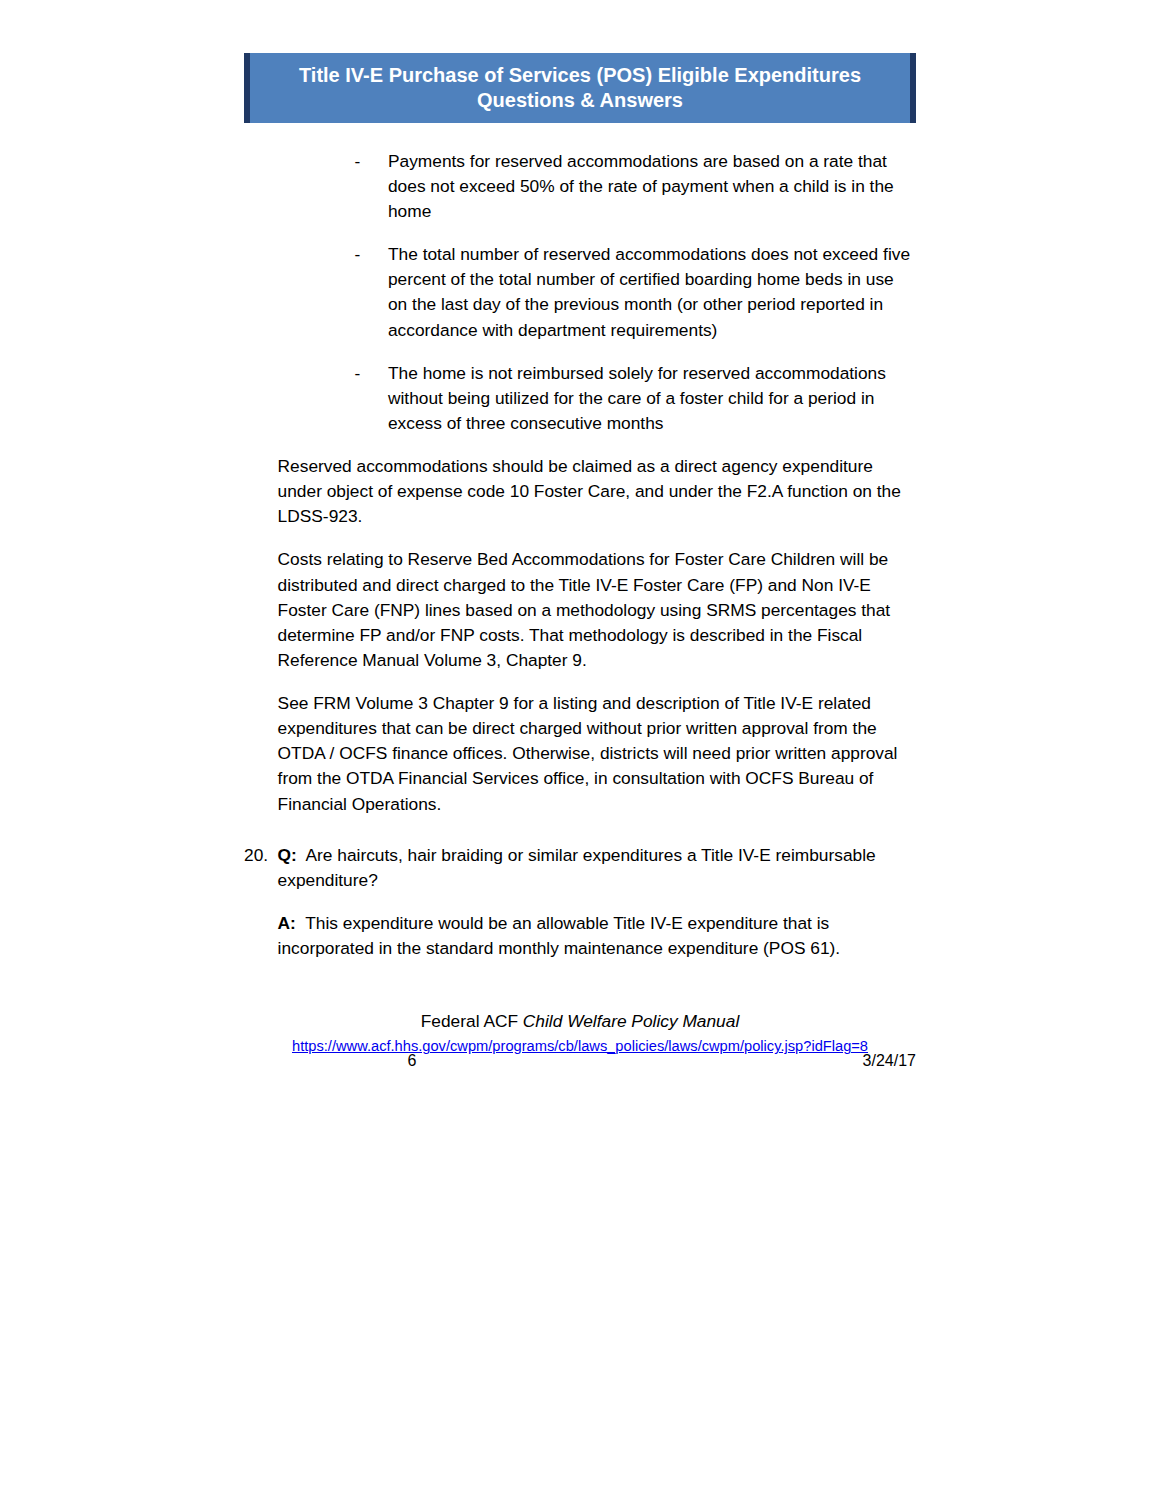Title IV-E Purchase of Services (POS) Eligible Expenditures
Questions & Answers
Payments for reserved accommodations are based on a rate that does not exceed 50% of the rate of payment when a child is in the home
The total number of reserved accommodations does not exceed five percent of the total number of certified boarding home beds in use on the last day of the previous month (or other period reported in accordance with department requirements)
The home is not reimbursed solely for reserved accommodations without being utilized for the care of a foster child for a period in excess of three consecutive months
Reserved accommodations should be claimed as a direct agency expenditure under object of expense code 10 Foster Care, and under the F2.A function on the LDSS-923.
Costs relating to Reserve Bed Accommodations for Foster Care Children will be distributed and direct charged to the Title IV-E Foster Care (FP) and Non IV-E Foster Care (FNP) lines based on a methodology using SRMS percentages that determine FP and/or FNP costs. That methodology is described in the Fiscal Reference Manual Volume 3, Chapter 9.
See FRM Volume 3 Chapter 9 for a listing and description of Title IV-E related expenditures that can be direct charged without prior written approval from the OTDA / OCFS finance offices. Otherwise, districts will need prior written approval from the OTDA Financial Services office, in consultation with OCFS Bureau of Financial Operations.
20.
Q: Are haircuts, hair braiding or similar expenditures a Title IV-E reimbursable expenditure?
A: This expenditure would be an allowable Title IV-E expenditure that is incorporated in the standard monthly maintenance expenditure (POS 61).
Federal ACF Child Welfare Policy Manual
https://www.acf.hhs.gov/cwpm/programs/cb/laws_policies/laws/cwpm/policy.jsp?idFlag=8
6 3/24/17